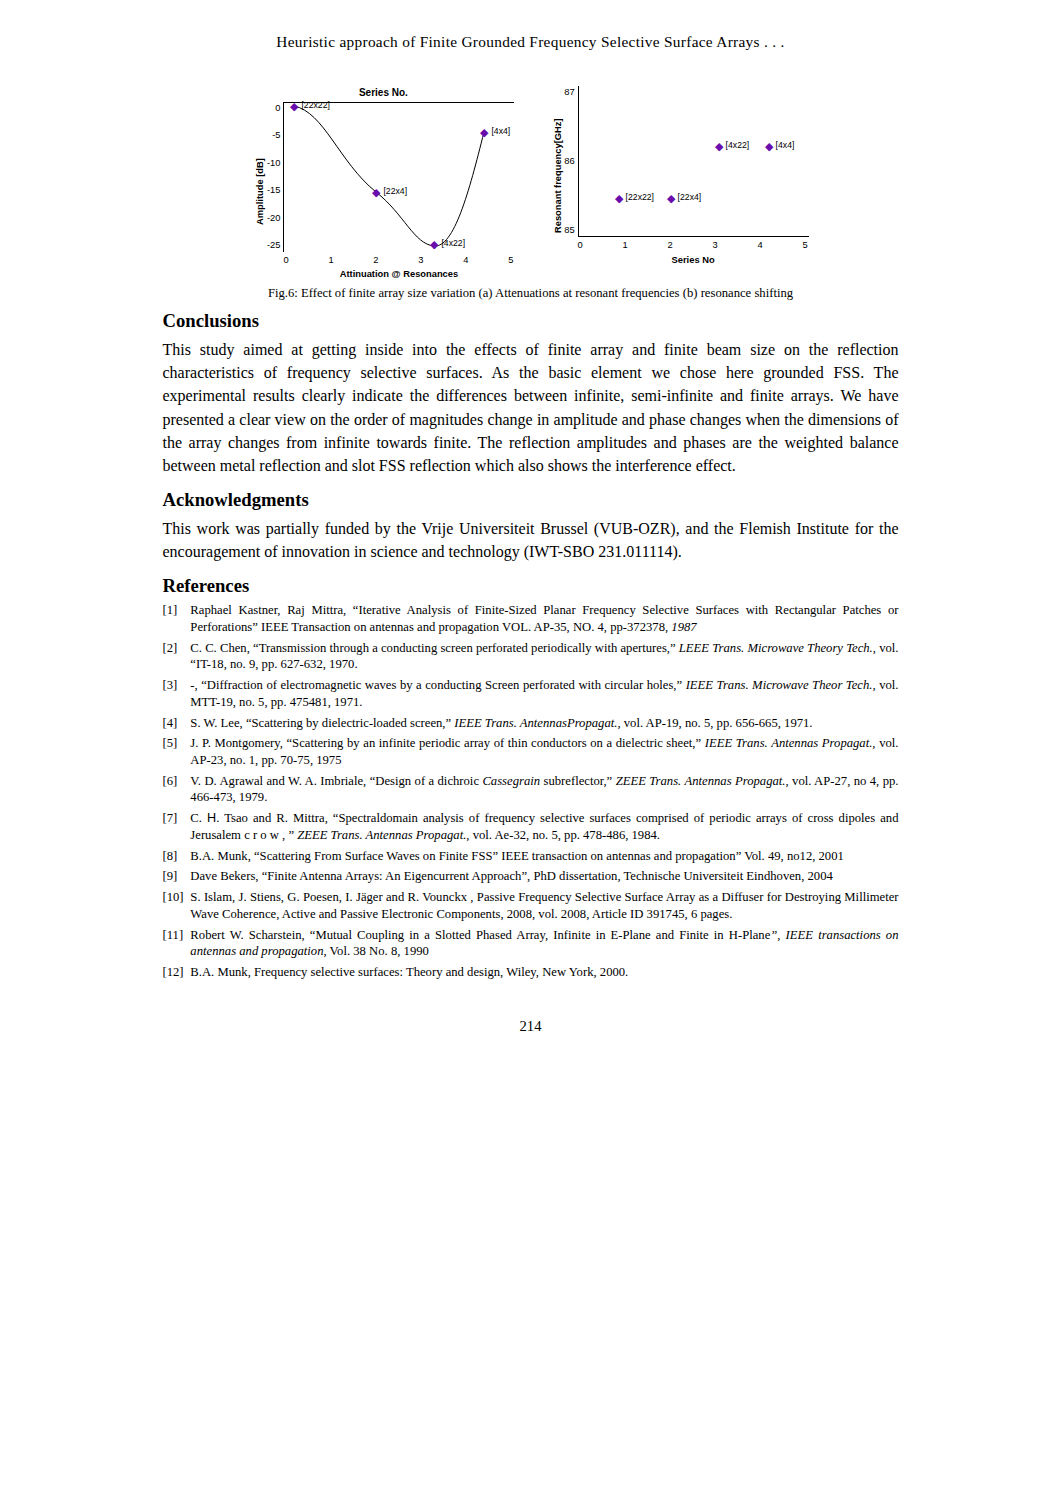Heuristic approach of Finite Grounded Frequency Selective Surface Arrays . . .
Series No.
Amplitude [dB]
0 -5 -10 -15 -20 -25
[22x22]
[22x4]
[4x22]
[4x4]
012345
Attinuation @ Resonances
Resonant frequency[GHz]
87 86 85
[22x22]
[22x4]
[4x22]
[4x4]
012345
Series No
Fig.6: Effect of finite array size variation (a) Attenuations at resonant frequencies (b) resonance shifting
Conclusions
This study aimed at getting inside into the effects of finite array and finite beam size on the reflection characteristics of frequency selective surfaces. As the basic element we chose here grounded FSS. The experimental results clearly indicate the differences between infinite, semi-infinite and finite arrays. We have presented a clear view on the order of magnitudes change in amplitude and phase changes when the dimensions of the array changes from infinite towards finite. The reflection amplitudes and phases are the weighted balance between metal reflection and slot FSS reflection which also shows the interference effect.
Acknowledgments
This work was partially funded by the Vrije Universiteit Brussel (VUB-OZR), and the Flemish Institute for the encouragement of innovation in science and technology (IWT-SBO 231.011114).
References
[1] Raphael Kastner, Raj Mittra, “Iterative Analysis of Finite-Sized Planar Frequency Selective Surfaces with Rectangular Patches or Perforations” IEEE Transaction on antennas and propagation VOL. AP-35, NO. 4, pp-372378, 1987
[2] C. C. Chen, “Transmission through a conducting screen perforated periodically with apertures,” LEEE Trans. Microwave Theory Tech., vol. “IT-18, no. 9, pp. 627-632, 1970.
[3]-, “Diffraction of electromagnetic waves by a conducting Screen perforated with circular holes,” IEEE Trans. Microwave Theor Tech., vol. MTT-19, no. 5, pp. 475481, 1971.
[4] S. W. Lee, “Scattering by dielectric-loaded screen,” IEEE Trans. AntennasPropagat., vol. AP-19, no. 5, pp. 656-665, 1971.
[5] J. P. Montgomery, “Scattering by an infinite periodic array of thin conductors on a dielectric sheet,” IEEE Trans. Antennas Propagat., vol. AP-23, no. 1, pp. 70-75, 1975
[6] V. D. Agrawal and W. A. Imbriale, “Design of a dichroic Cassegrain subreflector,” ZEEE Trans. Antennas Propagat., vol. AP-27, no 4, pp. 466-473, 1979.
[7] C. H. Tsao and R. Mittra, “Spectraldomain analysis of frequency selective surfaces comprised of periodic arrays of cross dipoles and Jerusalem c r o w , ” ZEEE Trans. Antennas Propagat., vol. Ae-32, no. 5, pp. 478-486, 1984.
[8] B.A. Munk, “Scattering From Surface Waves on Finite FSS” IEEE transaction on antennas and propagation” Vol. 49, no12, 2001
[9] Dave Bekers, “Finite Antenna Arrays: An Eigencurrent Approach”, PhD dissertation, Technische Universiteit Eindhoven, 2004
[10] S. Islam, J. Stiens, G. Poesen, I. Jäger and R. Vounckx , Passive Frequency Selective Surface Array as a Diffuser for Destroying Millimeter Wave Coherence, Active and Passive Electronic Components, 2008, vol. 2008, Article ID 391745, 6 pages.
[11] Robert W. Scharstein, “Mutual Coupling in a Slotted Phased Array, Infinite in E-Plane and Finite in H-Plane”, IEEE transactions on antennas and propagation, Vol. 38 No. 8, 1990
[12] B.A. Munk, Frequency selective surfaces: Theory and design, Wiley, New York, 2000.
214